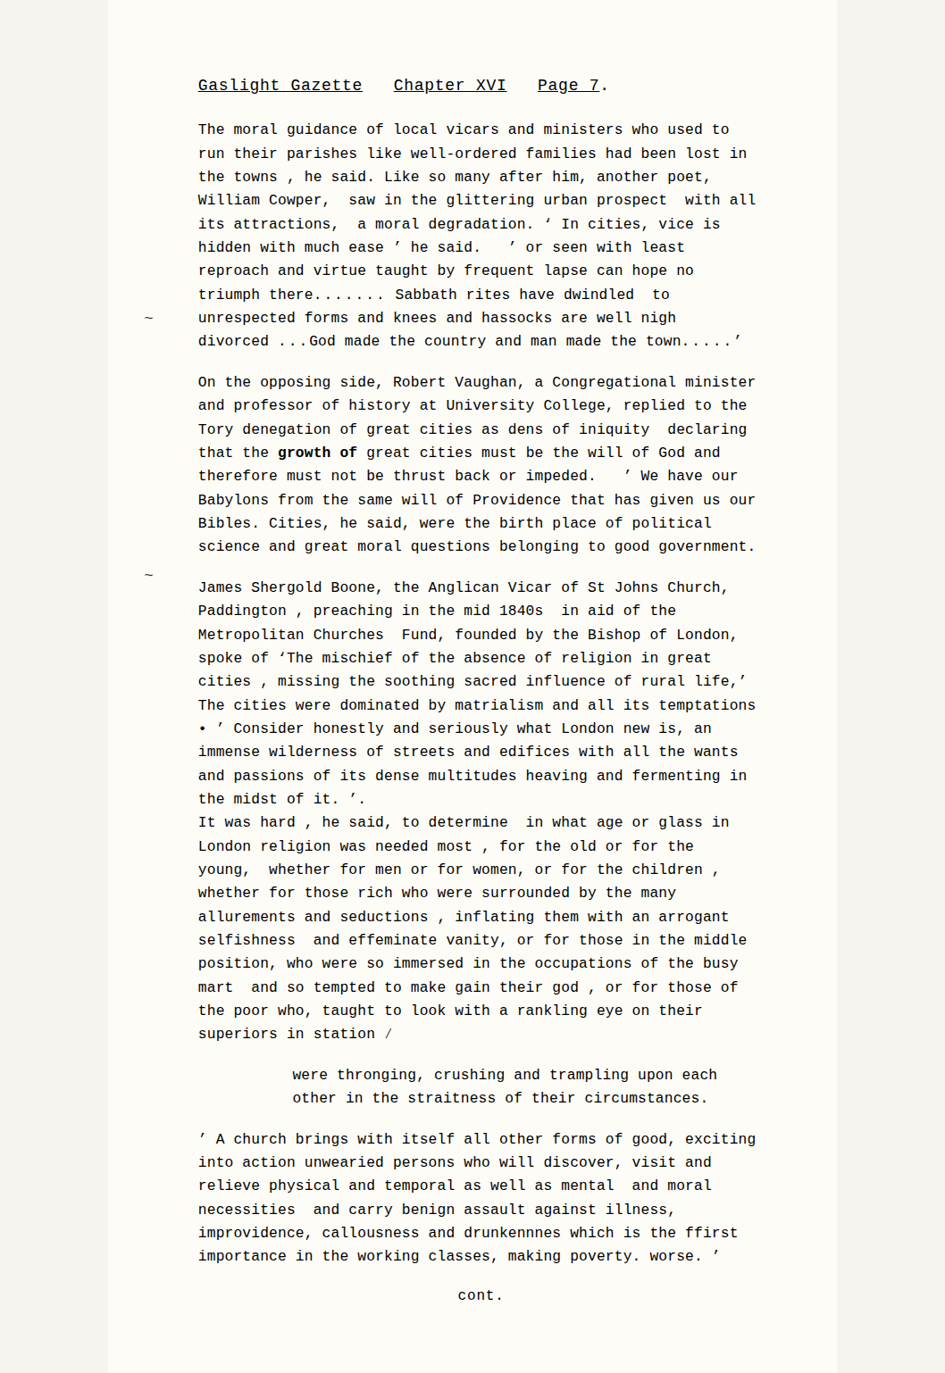Gaslight Gazette Chapter XVI Page 7.
~ ~
The moral guidance of local vicars and ministers who used to run their parishes like well-ordered families had been lost in the towns , he said. Like so many after him, another poet, William Cowper, saw in the glittering urban prospect with all its attractions, a moral degradation. ‘ In cities, vice is hidden with much ease ’ he said. ’ or seen with least reproach and virtue taught by frequent lapse can hope no triumph there....... Sabbath rites have dwindled to unrespected forms and knees and hassocks are well nigh divorced ... God made the country and man made the town.....’
On the opposing side, Robert Vaughan, a Congregational minister and professor of history at University College, replied to the Tory denegation of great cities as dens of iniquity declaring that the growth of great cities must be the will of God and therefore must not be thrust back or impeded. ’ We have our Babylons from the same will of Providence that has given us our Bibles. Cities, he said, were the birth place of political science and great moral questions belonging to good government.
James Shergold Boone, the Anglican Vicar of St Johns Church, Paddington , preaching in the mid 1840s in aid of the Metropolitan Churches Fund, founded by the Bishop of London, spoke of ‘The mischief of the absence of religion in great cities , missing the soothing sacred influence of rural life,’ The cities were dominated by matrialism and all its temptations • ’ Consider honestly and seriously what London new is, an immense wilderness of streets and edifices with all the wants and passions of its dense multitudes heaving and fermenting in the midst of it. ’.
It was hard , he said, to determine in what age or glass in London religion was needed most , for the old or for the young, whether for men or for women, or for the children , whether for those rich who were surrounded by the many allurements and seductions , inflating them with an arrogant selfishness and effeminate vanity, or for those in the middle position, who were so immersed in the occupations of the busy mart and so tempted to make gain their god , or for those of the poor who, taught to look with a rankling eye on their superiors in station ⁄
were thronging, crushing and trampling upon each other in the straitness of their circumstances.
’ A church brings with itself all other forms of good, exciting into action unwearied persons who will discover, visit and relieve physical and temporal as well as mental and moral necessities and carry benign assault against illness, improvidence, callousness and drunkennnes which is the ffirst importance in the working classes, making poverty. worse. ’
cont.